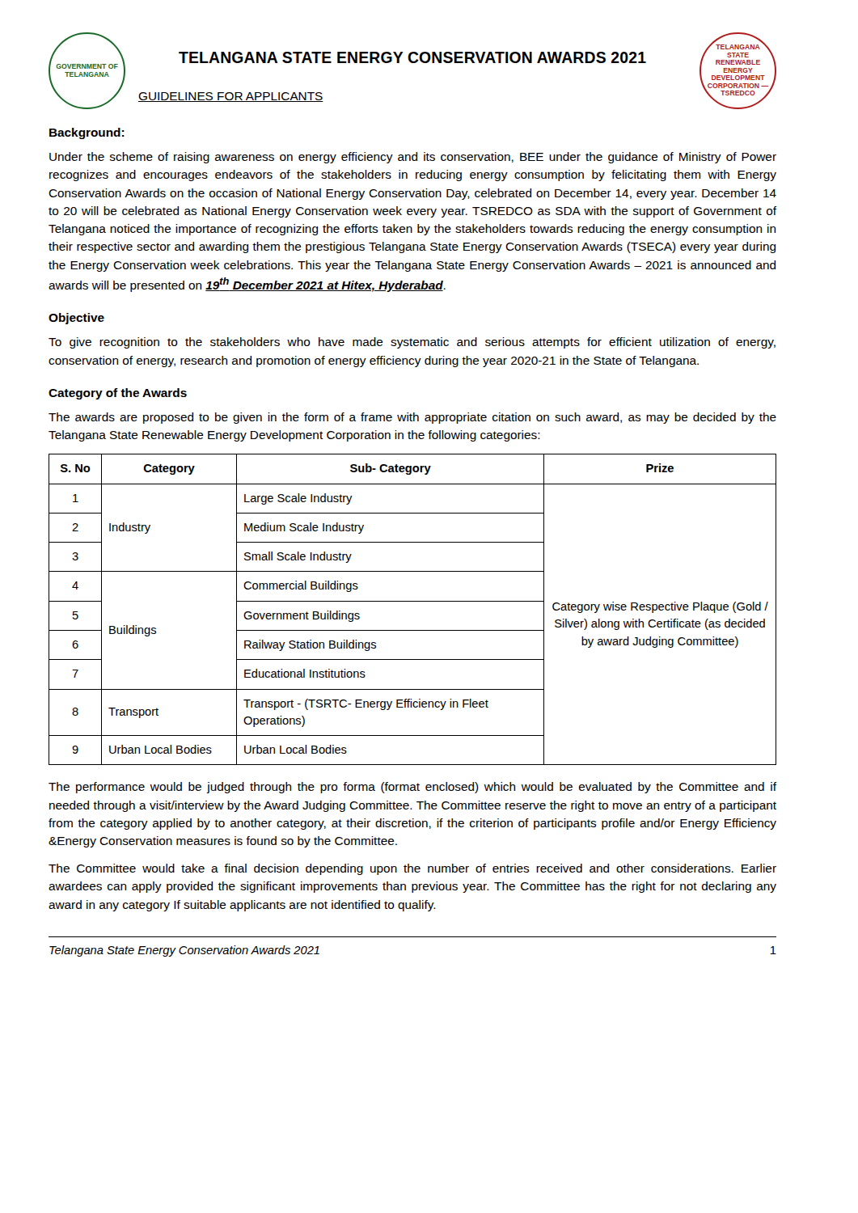GOVERNMENT OF TELANGANA
TELANGANA STATE ENERGY CONSERVATION AWARDS 2021
GUIDELINES FOR APPLICANTS
TELANGANA STATE RENEWABLE ENERGY DEVELOPMENT CORPORATION — TSREDCO
Background:
Under the scheme of raising awareness on energy efficiency and its conservation, BEE under the guidance of Ministry of Power recognizes and encourages endeavors of the stakeholders in reducing energy consumption by felicitating them with Energy Conservation Awards on the occasion of National Energy Conservation Day, celebrated on December 14, every year. December 14 to 20 will be celebrated as National Energy Conservation week every year. TSREDCO as SDA with the support of Government of Telangana noticed the importance of recognizing the efforts taken by the stakeholders towards reducing the energy consumption in their respective sector and awarding them the prestigious Telangana State Energy Conservation Awards (TSECA) every year during the Energy Conservation week celebrations. This year the Telangana State Energy Conservation Awards – 2021 is announced and awards will be presented on 19th December 2021 at Hitex, Hyderabad.
Objective
To give recognition to the stakeholders who have made systematic and serious attempts for efficient utilization of energy, conservation of energy, research and promotion of energy efficiency during the year 2020-21 in the State of Telangana.
Category of the Awards
The awards are proposed to be given in the form of a frame with appropriate citation on such award, as may be decided by the Telangana State Renewable Energy Development Corporation in the following categories:
| S. No | Category | Sub- Category | Prize |
| --- | --- | --- | --- |
| 1 | Industry | Large Scale Industry | Category wise Respective Plaque (Gold / Silver) along with Certificate (as decided by award Judging Committee) |
| 2 | Medium Scale Industry |
| 3 | Small Scale Industry |
| 4 | Buildings | Commercial Buildings |
| 5 | Government Buildings |
| 6 | Railway Station Buildings |
| 7 | Educational Institutions |
| 8 | Transport | Transport - (TSRTC- Energy Efficiency in Fleet Operations) |
| 9 | Urban Local Bodies | Urban Local Bodies |
The performance would be judged through the pro forma (format enclosed) which would be evaluated by the Committee and if needed through a visit/interview by the Award Judging Committee. The Committee reserve the right to move an entry of a participant from the category applied by to another category, at their discretion, if the criterion of participants profile and/or Energy Efficiency &Energy Conservation measures is found so by the Committee.
The Committee would take a final decision depending upon the number of entries received and other considerations. Earlier awardees can apply provided the significant improvements than previous year. The Committee has the right for not declaring any award in any category If suitable applicants are not identified to qualify.
Telangana State Energy Conservation Awards 2021 1